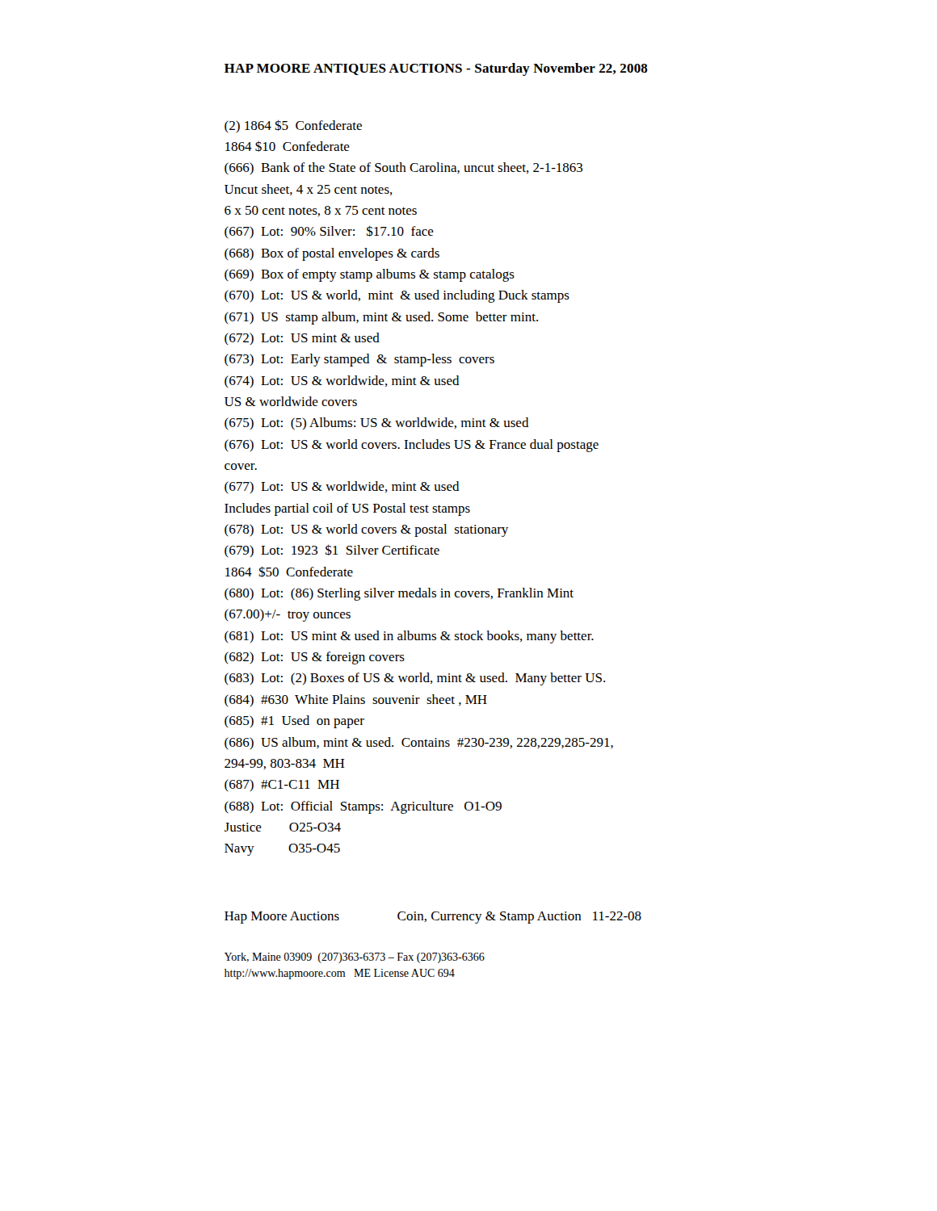HAP MOORE ANTIQUES AUCTIONS - Saturday November 22, 2008
(2) 1864 $5 Confederate
1864 $10 Confederate
(666) Bank of the State of South Carolina, uncut sheet, 2-1-1863
Uncut sheet, 4 x 25 cent notes,
6 x 50 cent notes, 8 x 75 cent notes
(667) Lot: 90% Silver: $17.10 face
(668) Box of postal envelopes & cards
(669) Box of empty stamp albums & stamp catalogs
(670) Lot: US & world, mint & used including Duck stamps
(671) US stamp album, mint & used. Some better mint.
(672) Lot: US mint & used
(673) Lot: Early stamped & stamp-less covers
(674) Lot: US & worldwide, mint & used
US & worldwide covers
(675) Lot: (5) Albums: US & worldwide, mint & used
(676) Lot: US & world covers. Includes US & France dual postage
cover.
(677) Lot: US & worldwide, mint & used
Includes partial coil of US Postal test stamps
(678) Lot: US & world covers & postal stationary
(679) Lot: 1923 $1 Silver Certificate
1864 $50 Confederate
(680) Lot: (86) Sterling silver medals in covers, Franklin Mint
(67.00)+/- troy ounces
(681) Lot: US mint & used in albums & stock books, many better.
(682) Lot: US & foreign covers
(683) Lot: (2) Boxes of US & world, mint & used. Many better US.
(684) #630 White Plains souvenir sheet , MH
(685) #1 Used on paper
(686) US album, mint & used. Contains #230-239, 228,229,285-291,
294-99, 803-834 MH
(687) #C1-C11 MH
(688) Lot: Official Stamps: Agriculture O1-O9
Justice O25-O34
Navy O35-O45
Hap Moore Auctions Coin, Currency & Stamp Auction 11-22-08
York, Maine 03909 (207)363-6373 – Fax (207)363-6366
http://www.hapmoore.com ME License AUC 694